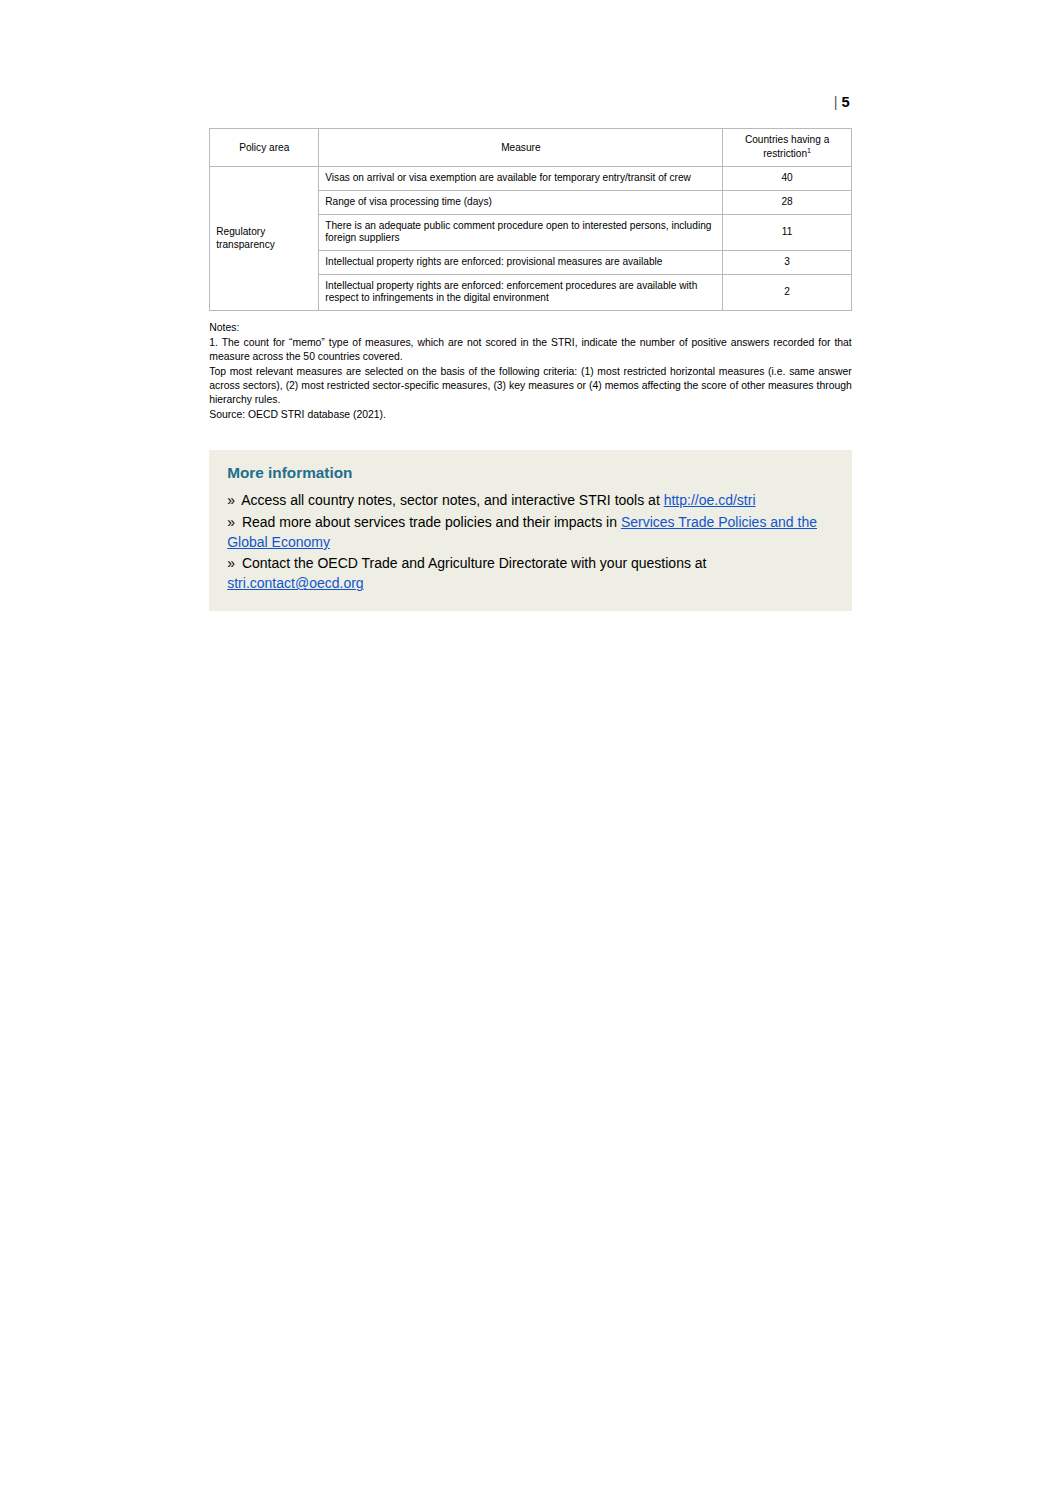|5
| Policy area | Measure | Countries having a restriction 1 |
| --- | --- | --- |
| Regulatory transparency | Visas on arrival or visa exemption are available for temporary entry/transit of crew | 40 |
| Range of visa processing time (days) | 28 |
| There is an adequate public comment procedure open to interested persons, including foreign suppliers | 11 |
| Intellectual property rights are enforced: provisional measures are available | 3 |
| Intellectual property rights are enforced: enforcement procedures are available with respect to infringements in the digital environment | 2 |
Notes:
1. The count for “memo” type of measures, which are not scored in the STRI, indicate the number of positive answers recorded for that measure across the 50 countries covered.
Top most relevant measures are selected on the basis of the following criteria: (1) most restricted horizontal measures (i.e. same answer across sectors), (2) most restricted sector-specific measures, (3) key measures or (4) memos affecting the score of other measures through hierarchy rules.
Source: OECD STRI database (2021).
More information
» Access all country notes, sector notes, and interactive STRI tools at http://oe.cd/stri
» Read more about services trade policies and their impacts in Services Trade Policies and the Global Economy
» Contact the OECD Trade and Agriculture Directorate with your questions at stri.contact@oecd.org